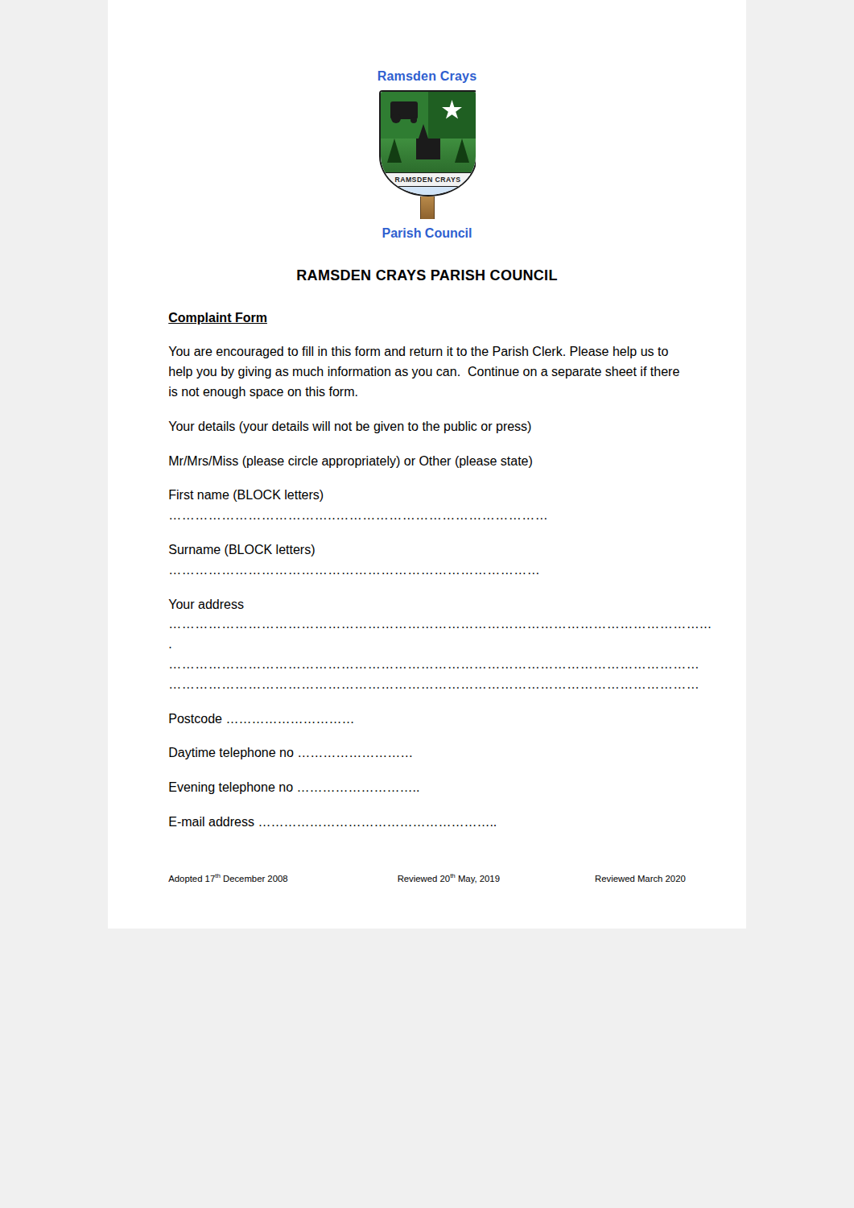Ramsden Crays
RAMSDEN CRAYS
Parish Council
RAMSDEN CRAYS PARISH COUNCIL
Complaint Form
You are encouraged to fill in this form and return it to the Parish Clerk. Please help us to help you by giving as much information as you can. Continue on a separate sheet if there is not enough space on this form.
Your details (your details will not be given to the public or press)
Mr/Mrs/Miss (please circle appropriately) or Other (please state)
First name (BLOCK letters) ………………………………..…………………………………………
Surname (BLOCK letters) …………………………………………………………………………
Your address …………………………………………………………………………………………………………... . ………………………………………………………………………………………………………… …………………………………………………………………………………………………………
Postcode …………………………
Daytime telephone no ………………………
Evening telephone no ………………………..
E-mail address ………………………………………………..
Adopted 17th December 2008 Reviewed 20th May, 2019 Reviewed March 2020